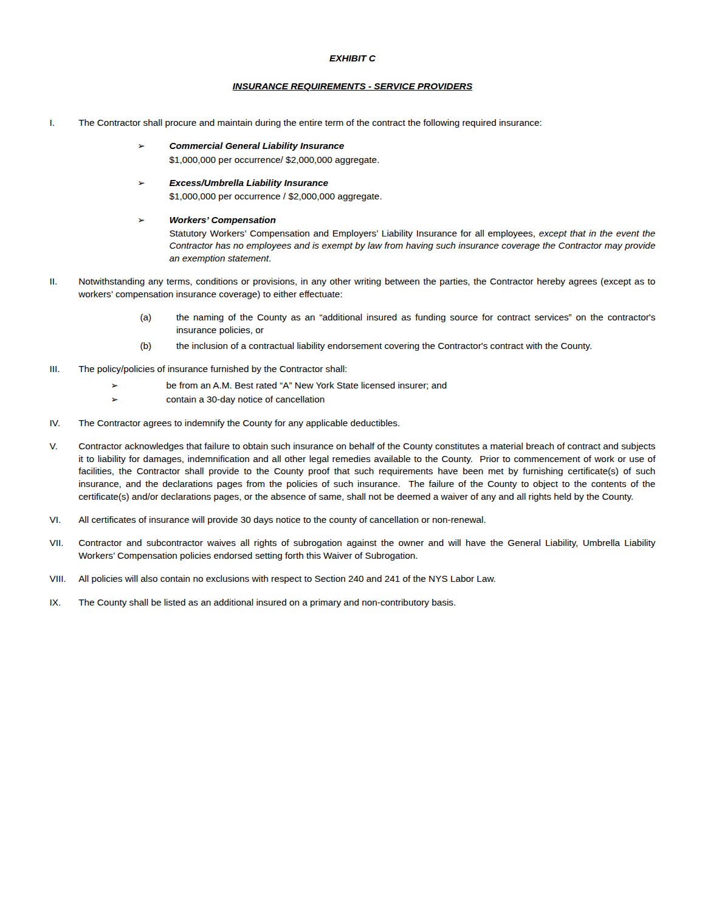EXHIBIT C
INSURANCE REQUIREMENTS - SERVICE PROVIDERS
I.
The Contractor shall procure and maintain during the entire term of the contract the following required insurance:
➢Commercial General Liability Insurance $1,000,000 per occurrence/ $2,000,000 aggregate.
➢Excess/Umbrella Liability Insurance $1,000,000 per occurrence / $2,000,000 aggregate.
➢Workers’ Compensation Statutory Workers’ Compensation and Employers’ Liability Insurance for all employees, except that in the event the Contractor has no employees and is exempt by law from having such insurance coverage the Contractor may provide an exemption statement.
II.
Notwithstanding any terms, conditions or provisions, in any other writing between the parties, the Contractor hereby agrees (except as to workers’ compensation insurance coverage) to either effectuate:
(a)
the naming of the County as an “additional insured as funding source for contract services” on the contractor's insurance policies, or
(b)
the inclusion of a contractual liability endorsement covering the Contractor's contract with the County.
III.
The policy/policies of insurance furnished by the Contractor shall:
➢
be from an A.M. Best rated “A” New York State licensed insurer; and
➢
contain a 30-day notice of cancellation
IV.
The Contractor agrees to indemnify the County for any applicable deductibles.
V.
Contractor acknowledges that failure to obtain such insurance on behalf of the County constitutes a material breach of contract and subjects it to liability for damages, indemnification and all other legal remedies available to the County. Prior to commencement of work or use of facilities, the Contractor shall provide to the County proof that such requirements have been met by furnishing certificate(s) of such insurance, and the declarations pages from the policies of such insurance. The failure of the County to object to the contents of the certificate(s) and/or declarations pages, or the absence of same, shall not be deemed a waiver of any and all rights held by the County.
VI.
All certificates of insurance will provide 30 days notice to the county of cancellation or non-renewal.
VII.
Contractor and subcontractor waives all rights of subrogation against the owner and will have the General Liability, Umbrella Liability Workers’ Compensation policies endorsed setting forth this Waiver of Subrogation.
VIII.
All policies will also contain no exclusions with respect to Section 240 and 241 of the NYS Labor Law.
IX.
The County shall be listed as an additional insured on a primary and non-contributory basis.